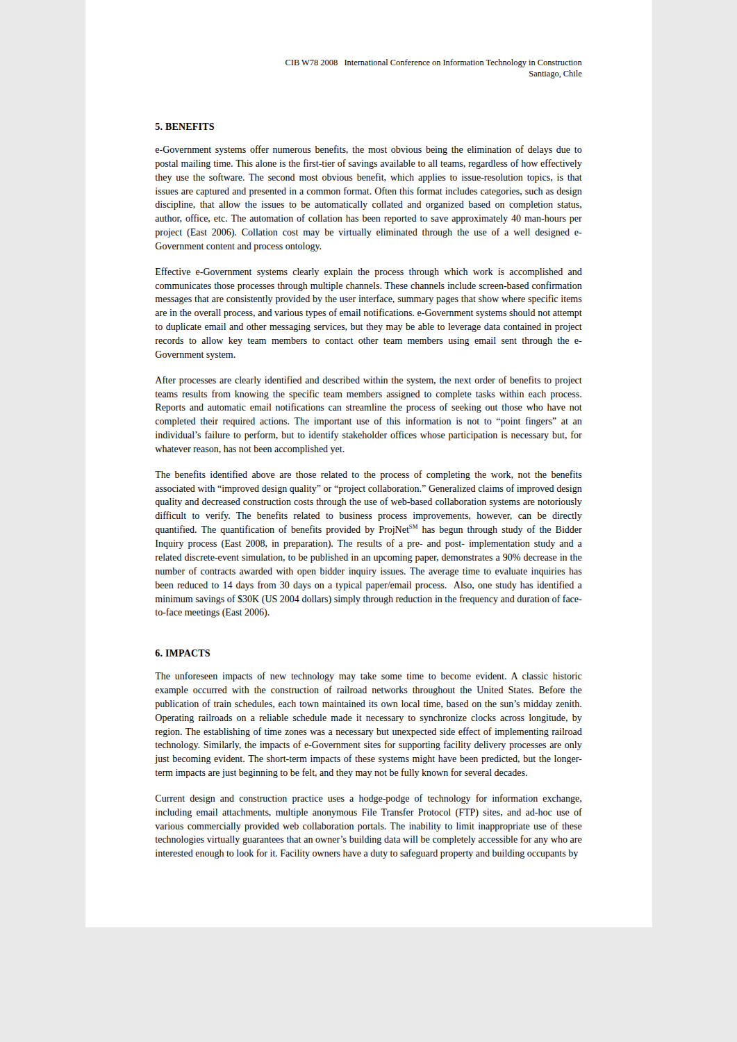CIB W78 2008 International Conference on Information Technology in Construction
Santiago, Chile
5. BENEFITS
e-Government systems offer numerous benefits, the most obvious being the elimination of delays due to postal mailing time. This alone is the first-tier of savings available to all teams, regardless of how effectively they use the software. The second most obvious benefit, which applies to issue-resolution topics, is that issues are captured and presented in a common format. Often this format includes categories, such as design discipline, that allow the issues to be automatically collated and organized based on completion status, author, office, etc. The automation of collation has been reported to save approximately 40 man-hours per project (East 2006). Collation cost may be virtually eliminated through the use of a well designed e-Government content and process ontology.
Effective e-Government systems clearly explain the process through which work is accomplished and communicates those processes through multiple channels. These channels include screen-based confirmation messages that are consistently provided by the user interface, summary pages that show where specific items are in the overall process, and various types of email notifications. e-Government systems should not attempt to duplicate email and other messaging services, but they may be able to leverage data contained in project records to allow key team members to contact other team members using email sent through the e-Government system.
After processes are clearly identified and described within the system, the next order of benefits to project teams results from knowing the specific team members assigned to complete tasks within each process. Reports and automatic email notifications can streamline the process of seeking out those who have not completed their required actions. The important use of this information is not to “point fingers” at an individual’s failure to perform, but to identify stakeholder offices whose participation is necessary but, for whatever reason, has not been accomplished yet.
The benefits identified above are those related to the process of completing the work, not the benefits associated with “improved design quality” or “project collaboration.” Generalized claims of improved design quality and decreased construction costs through the use of web-based collaboration systems are notoriously difficult to verify. The benefits related to business process improvements, however, can be directly quantified. The quantification of benefits provided by ProjNetSM has begun through study of the Bidder Inquiry process (East 2008, in preparation). The results of a pre- and post- implementation study and a related discrete-event simulation, to be published in an upcoming paper, demonstrates a 90% decrease in the number of contracts awarded with open bidder inquiry issues. The average time to evaluate inquiries has been reduced to 14 days from 30 days on a typical paper/email process. Also, one study has identified a minimum savings of $30K (US 2004 dollars) simply through reduction in the frequency and duration of face-to-face meetings (East 2006).
6. IMPACTS
The unforeseen impacts of new technology may take some time to become evident. A classic historic example occurred with the construction of railroad networks throughout the United States. Before the publication of train schedules, each town maintained its own local time, based on the sun’s midday zenith. Operating railroads on a reliable schedule made it necessary to synchronize clocks across longitude, by region. The establishing of time zones was a necessary but unexpected side effect of implementing railroad technology. Similarly, the impacts of e-Government sites for supporting facility delivery processes are only just becoming evident. The short-term impacts of these systems might have been predicted, but the longer-term impacts are just beginning to be felt, and they may not be fully known for several decades.
Current design and construction practice uses a hodge-podge of technology for information exchange, including email attachments, multiple anonymous File Transfer Protocol (FTP) sites, and ad-hoc use of various commercially provided web collaboration portals. The inability to limit inappropriate use of these technologies virtually guarantees that an owner’s building data will be completely accessible for any who are interested enough to look for it. Facility owners have a duty to safeguard property and building occupants by